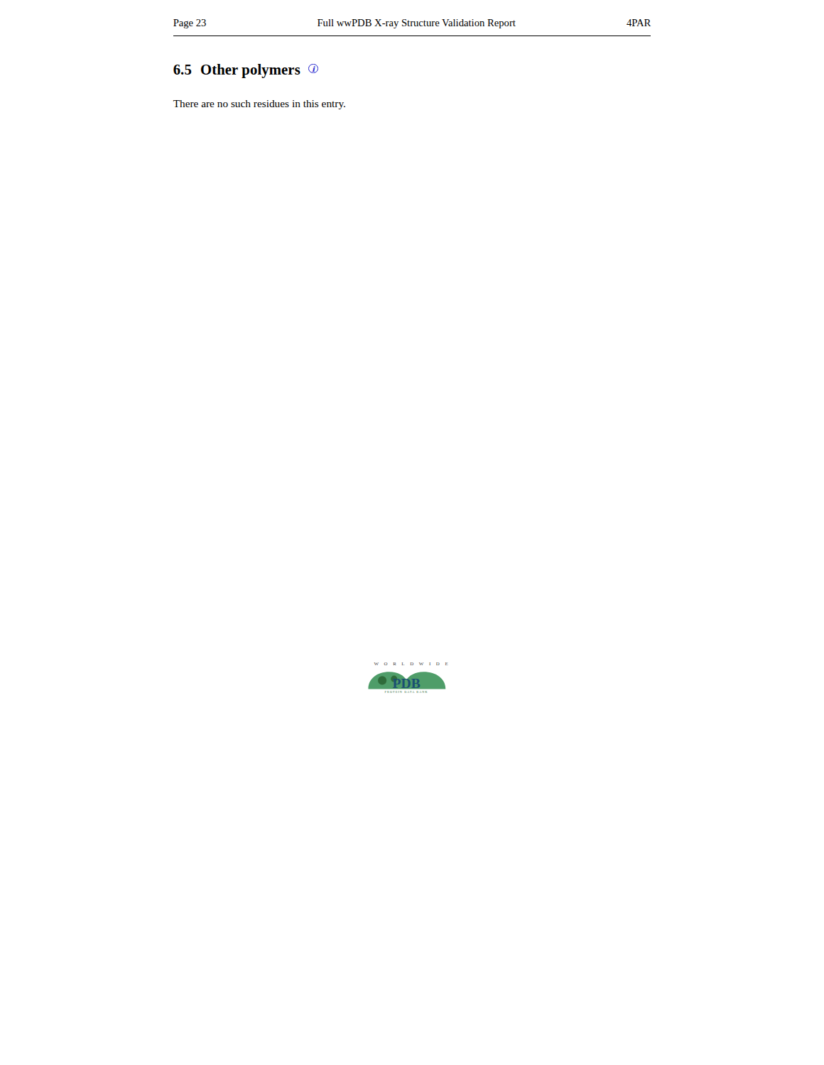Page 23
Full wwPDB X-ray Structure Validation Report
4PAR
6.5 Other polymers i
There are no such residues in this entry.
W O R L D W I D E
PDB PROTEIN DATA BANK